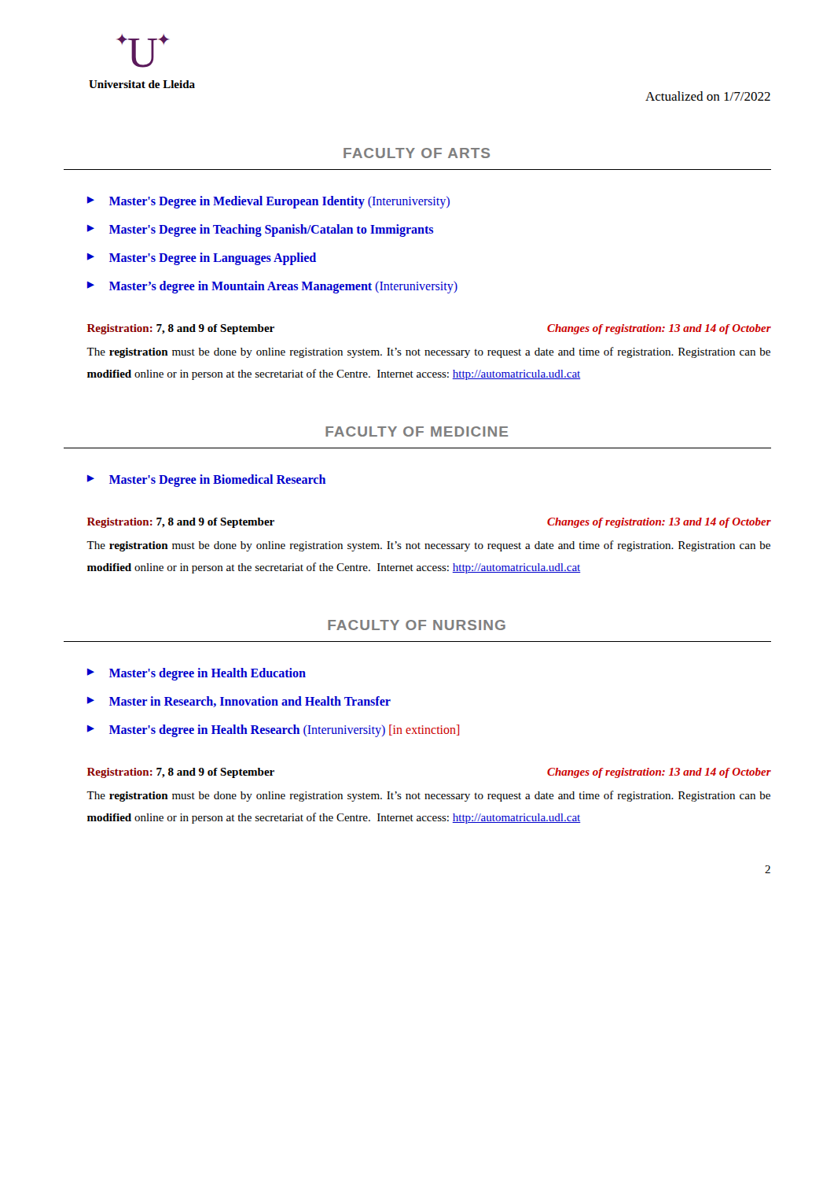✦U✦
Universitat de Lleida
Actualized on 1/7/2022
FACULTY OF ARTS
Master's Degree in Medieval European Identity (Interuniversity)
Master's Degree in Teaching Spanish/Catalan to Immigrants
Master's Degree in Languages Applied
Master’s degree in Mountain Areas Management (Interuniversity)
Registration: 7, 8 and 9 of September Changes of registration: 13 and 14 of October
The registration must be done by online registration system. It’s not necessary to request a date and time of registration. Registration can be modified online or in person at the secretariat of the Centre. Internet access: http://automatricula.udl.cat
FACULTY OF MEDICINE
Master's Degree in Biomedical Research
Registration: 7, 8 and 9 of September Changes of registration: 13 and 14 of October
The registration must be done by online registration system. It’s not necessary to request a date and time of registration. Registration can be modified online or in person at the secretariat of the Centre. Internet access: http://automatricula.udl.cat
FACULTY OF NURSING
Master's degree in Health Education
Master in Research, Innovation and Health Transfer
Master's degree in Health Research (Interuniversity) [in extinction]
Registration: 7, 8 and 9 of September Changes of registration: 13 and 14 of October
The registration must be done by online registration system. It’s not necessary to request a date and time of registration. Registration can be modified online or in person at the secretariat of the Centre. Internet access: http://automatricula.udl.cat
2